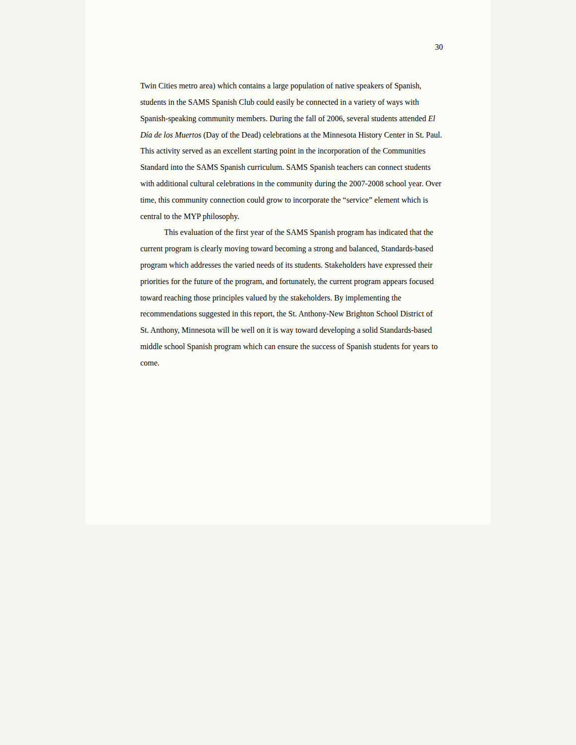30
Twin Cities metro area) which contains a large population of native speakers of Spanish, students in the SAMS Spanish Club could easily be connected in a variety of ways with Spanish-speaking community members. During the fall of 2006, several students attended El Día de los Muertos (Day of the Dead) celebrations at the Minnesota History Center in St. Paul. This activity served as an excellent starting point in the incorporation of the Communities Standard into the SAMS Spanish curriculum. SAMS Spanish teachers can connect students with additional cultural celebrations in the community during the 2007-2008 school year. Over time, this community connection could grow to incorporate the “service” element which is central to the MYP philosophy.
This evaluation of the first year of the SAMS Spanish program has indicated that the current program is clearly moving toward becoming a strong and balanced, Standards-based program which addresses the varied needs of its students. Stakeholders have expressed their priorities for the future of the program, and fortunately, the current program appears focused toward reaching those principles valued by the stakeholders. By implementing the recommendations suggested in this report, the St. Anthony-New Brighton School District of St. Anthony, Minnesota will be well on it is way toward developing a solid Standards-based middle school Spanish program which can ensure the success of Spanish students for years to come.